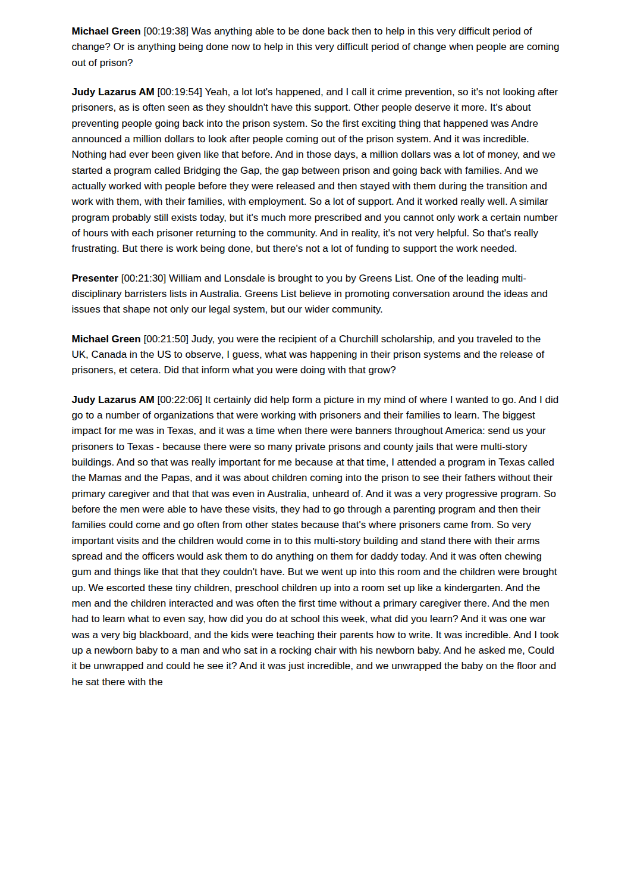Michael Green [00:19:38] Was anything able to be done back then to help in this very difficult period of change? Or is anything being done now to help in this very difficult period of change when people are coming out of prison?
Judy Lazarus AM [00:19:54] Yeah, a lot lot's happened, and I call it crime prevention, so it's not looking after prisoners, as is often seen as they shouldn't have this support. Other people deserve it more. It's about preventing people going back into the prison system. So the first exciting thing that happened was Andre announced a million dollars to look after people coming out of the prison system. And it was incredible. Nothing had ever been given like that before. And in those days, a million dollars was a lot of money, and we started a program called Bridging the Gap, the gap between prison and going back with families. And we actually worked with people before they were released and then stayed with them during the transition and work with them, with their families, with employment. So a lot of support. And it worked really well. A similar program probably still exists today, but it's much more prescribed and you cannot only work a certain number of hours with each prisoner returning to the community. And in reality, it's not very helpful. So that's really frustrating. But there is work being done, but there's not a lot of funding to support the work needed.
Presenter [00:21:30] William and Lonsdale is brought to you by Greens List. One of the leading multi-disciplinary barristers lists in Australia. Greens List believe in promoting conversation around the ideas and issues that shape not only our legal system, but our wider community.
Michael Green [00:21:50] Judy, you were the recipient of a Churchill scholarship, and you traveled to the UK, Canada in the US to observe, I guess, what was happening in their prison systems and the release of prisoners, et cetera. Did that inform what you were doing with that grow?
Judy Lazarus AM [00:22:06] It certainly did help form a picture in my mind of where I wanted to go. And I did go to a number of organizations that were working with prisoners and their families to learn. The biggest impact for me was in Texas, and it was a time when there were banners throughout America: send us your prisoners to Texas - because there were so many private prisons and county jails that were multi-story buildings. And so that was really important for me because at that time, I attended a program in Texas called the Mamas and the Papas, and it was about children coming into the prison to see their fathers without their primary caregiver and that that was even in Australia, unheard of. And it was a very progressive program. So before the men were able to have these visits, they had to go through a parenting program and then their families could come and go often from other states because that's where prisoners came from. So very important visits and the children would come in to this multi-story building and stand there with their arms spread and the officers would ask them to do anything on them for daddy today. And it was often chewing gum and things like that that they couldn't have. But we went up into this room and the children were brought up. We escorted these tiny children, preschool children up into a room set up like a kindergarten. And the men and the children interacted and was often the first time without a primary caregiver there. And the men had to learn what to even say, how did you do at school this week, what did you learn? And it was one war was a very big blackboard, and the kids were teaching their parents how to write. It was incredible. And I took up a newborn baby to a man and who sat in a rocking chair with his newborn baby. And he asked me, Could it be unwrapped and could he see it? And it was just incredible, and we unwrapped the baby on the floor and he sat there with the